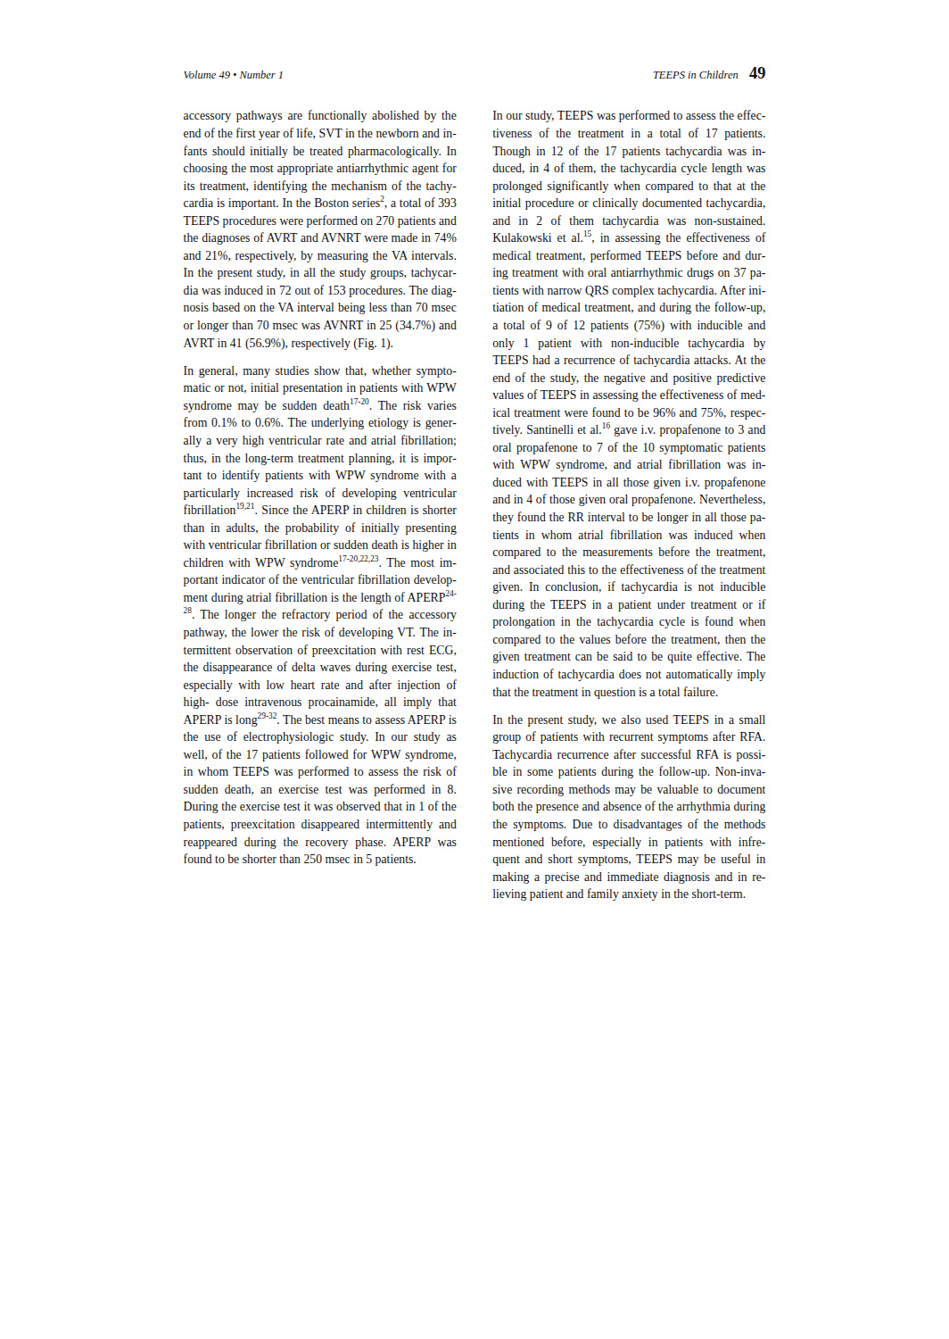Volume 49 • Number 1
TEEPS in Children 49
accessory pathways are functionally abolished by the end of the first year of life, SVT in the newborn and infants should initially be treated pharmacologically. In choosing the most appropriate antiarrhythmic agent for its treatment, identifying the mechanism of the tachycardia is important. In the Boston series2, a total of 393 TEEPS procedures were performed on 270 patients and the diagnoses of AVRT and AVNRT were made in 74% and 21%, respectively, by measuring the VA intervals. In the present study, in all the study groups, tachycardia was induced in 72 out of 153 procedures. The diagnosis based on the VA interval being less than 70 msec or longer than 70 msec was AVNRT in 25 (34.7%) and AVRT in 41 (56.9%), respectively (Fig. 1).
In general, many studies show that, whether symptomatic or not, initial presentation in patients with WPW syndrome may be sudden death17-20. The risk varies from 0.1% to 0.6%. The underlying etiology is generally a very high ventricular rate and atrial fibrillation; thus, in the long-term treatment planning, it is important to identify patients with WPW syndrome with a particularly increased risk of developing ventricular fibrillation19,21. Since the APERP in children is shorter than in adults, the probability of initially presenting with ventricular fibrillation or sudden death is higher in children with WPW syndrome17-20,22,23. The most important indicator of the ventricular fibrillation development during atrial fibrillation is the length of APERP24-28. The longer the refractory period of the accessory pathway, the lower the risk of developing VT. The intermittent observation of preexcitation with rest ECG, the disappearance of delta waves during exercise test, especially with low heart rate and after injection of high- dose intravenous procainamide, all imply that APERP is long29-32. The best means to assess APERP is the use of electrophysiologic study. In our study as well, of the 17 patients followed for WPW syndrome, in whom TEEPS was performed to assess the risk of sudden death, an exercise test was performed in 8. During the exercise test it was observed that in 1 of the patients, preexcitation disappeared intermittently and reappeared during the recovery phase. APERP was found to be shorter than 250 msec in 5 patients.
In our study, TEEPS was performed to assess the effectiveness of the treatment in a total of 17 patients. Though in 12 of the 17 patients tachycardia was induced, in 4 of them, the tachycardia cycle length was prolonged significantly when compared to that at the initial procedure or clinically documented tachycardia, and in 2 of them tachycardia was non-sustained. Kulakowski et al.15, in assessing the effectiveness of medical treatment, performed TEEPS before and during treatment with oral antiarrhythmic drugs on 37 patients with narrow QRS complex tachycardia. After initiation of medical treatment, and during the follow-up, a total of 9 of 12 patients (75%) with inducible and only 1 patient with non-inducible tachycardia by TEEPS had a recurrence of tachycardia attacks. At the end of the study, the negative and positive predictive values of TEEPS in assessing the effectiveness of medical treatment were found to be 96% and 75%, respectively. Santinelli et al.16 gave i.v. propafenone to 3 and oral propafenone to 7 of the 10 symptomatic patients with WPW syndrome, and atrial fibrillation was induced with TEEPS in all those given i.v. propafenone and in 4 of those given oral propafenone. Nevertheless, they found the RR interval to be longer in all those patients in whom atrial fibrillation was induced when compared to the measurements before the treatment, and associated this to the effectiveness of the treatment given. In conclusion, if tachycardia is not inducible during the TEEPS in a patient under treatment or if prolongation in the tachycardia cycle is found when compared to the values before the treatment, then the given treatment can be said to be quite effective. The induction of tachycardia does not automatically imply that the treatment in question is a total failure.
In the present study, we also used TEEPS in a small group of patients with recurrent symptoms after RFA. Tachycardia recurrence after successful RFA is possible in some patients during the follow-up. Non-invasive recording methods may be valuable to document both the presence and absence of the arrhythmia during the symptoms. Due to disadvantages of the methods mentioned before, especially in patients with infrequent and short symptoms, TEEPS may be useful in making a precise and immediate diagnosis and in relieving patient and family anxiety in the short-term.